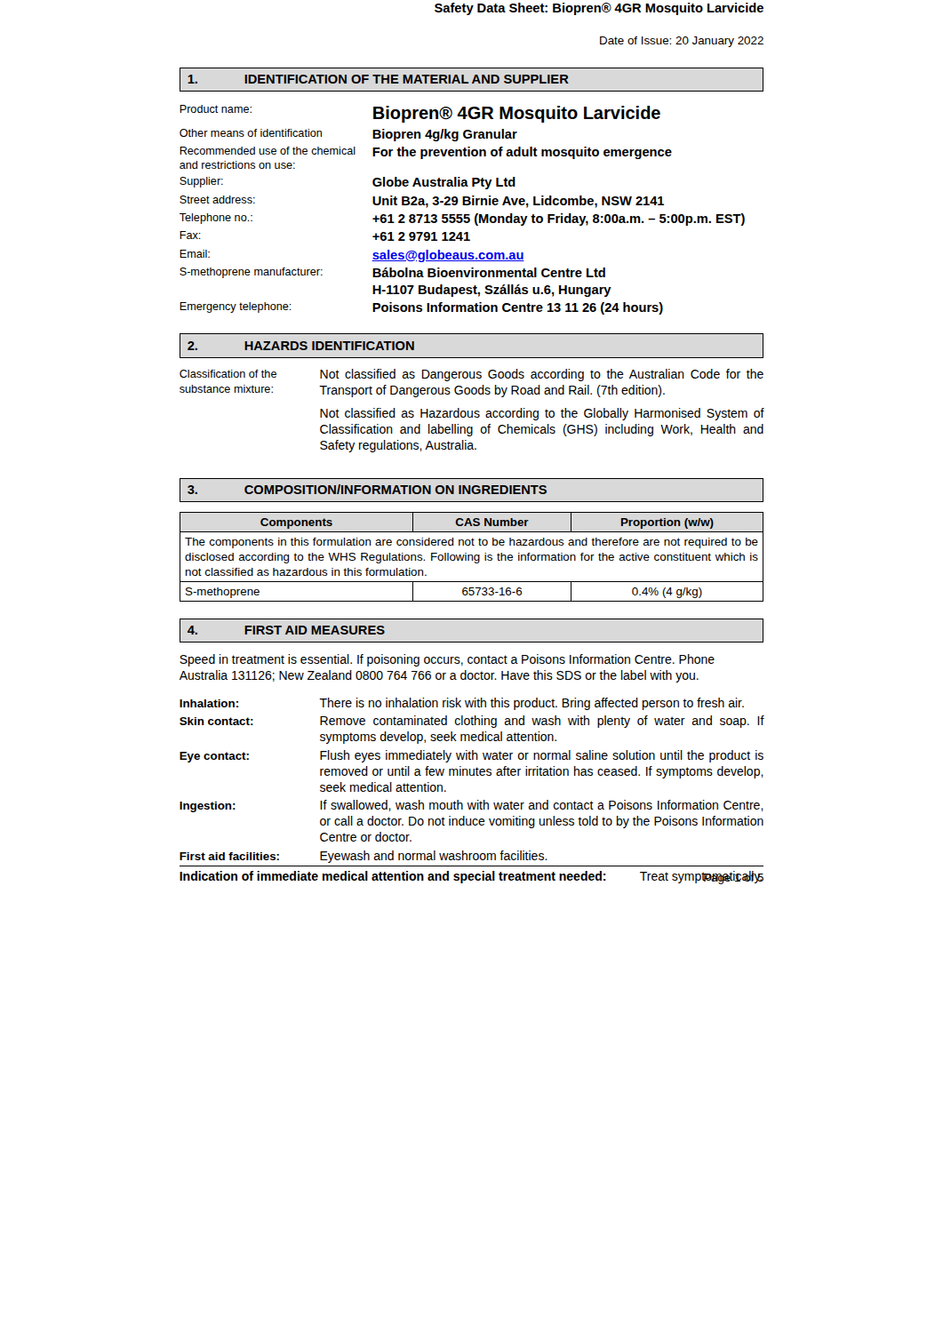Safety Data Sheet: Biopren® 4GR Mosquito Larvicide
Date of Issue: 20 January 2022
1. IDENTIFICATION OF THE MATERIAL AND SUPPLIER
| Product name: | Biopren® 4GR Mosquito Larvicide |
| Other means of identification | Biopren 4g/kg Granular |
| Recommended use of the chemical and restrictions on use: | For the prevention of adult mosquito emergence |
| Supplier: | Globe Australia Pty Ltd |
| Street address: | Unit B2a, 3-29 Birnie Ave, Lidcombe, NSW 2141 |
| Telephone no.: | +61 2 8713 5555 (Monday to Friday, 8:00a.m. – 5:00p.m. EST) |
| Fax: | +61 2 9791 1241 |
| Email: | sales@globeaus.com.au |
| S-methoprene manufacturer: | Bábolna Bioenvironmental Centre Ltd H-1107 Budapest, Szállás u.6, Hungary |
| Emergency telephone: | Poisons Information Centre 13 11 26 (24 hours) |
2. HAZARDS IDENTIFICATION
| Classification of the substance mixture: | Not classified as Dangerous Goods according to the Australian Code for the Transport of Dangerous Goods by Road and Rail. (7th edition). |
| | Not classified as Hazardous according to the Globally Harmonised System of Classification and labelling of Chemicals (GHS) including Work, Health and Safety regulations, Australia. |
3. COMPOSITION/INFORMATION ON INGREDIENTS
| Components | CAS Number | Proportion (w/w) |
| --- | --- | --- |
| The components in this formulation are considered not to be hazardous and therefore are not required to be disclosed according to the WHS Regulations. Following is the information for the active constituent which is not classified as hazardous in this formulation. |
| S-methoprene | 65733-16-6 | 0.4% (4 g/kg) |
4. FIRST AID MEASURES
Speed in treatment is essential. If poisoning occurs, contact a Poisons Information Centre. Phone Australia 131126; New Zealand 0800 764 766 or a doctor. Have this SDS or the label with you.
| Inhalation: | There is no inhalation risk with this product. Bring affected person to fresh air. |
| Skin contact: | Remove contaminated clothing and wash with plenty of water and soap. If symptoms develop, seek medical attention. |
| Eye contact: | Flush eyes immediately with water or normal saline solution until the product is removed or until a few minutes after irritation has ceased. If symptoms develop, seek medical attention. |
| Ingestion: | If swallowed, wash mouth with water and contact a Poisons Information Centre, or call a doctor. Do not induce vomiting unless told to by the Poisons Information Centre or doctor. |
| First aid facilities: | Eyewash and normal washroom facilities. |
Indication of immediate medical attention and special treatment needed: Treat symptomatically.
Page 1 of 5